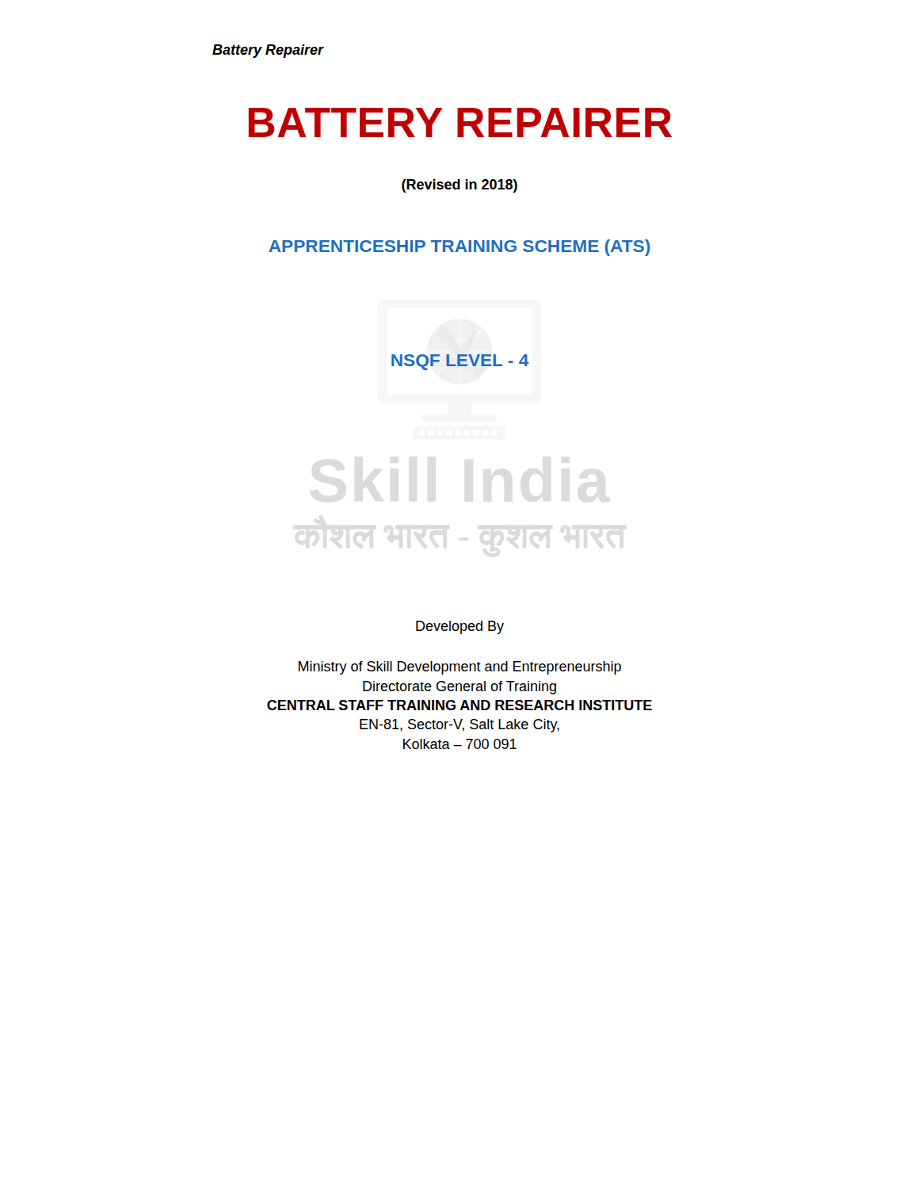Battery Repairer
BATTERY REPAIRER
(Revised in 2018)
APPRENTICESHIP TRAINING SCHEME (ATS)
NSQF LEVEL - 4
Skill India
कौशल भारत - कुशल भारत
Developed By
Ministry of Skill Development and Entrepreneurship
Directorate General of Training
CENTRAL STAFF TRAINING AND RESEARCH INSTITUTE
EN-81, Sector-V, Salt Lake City,
Kolkata – 700 091